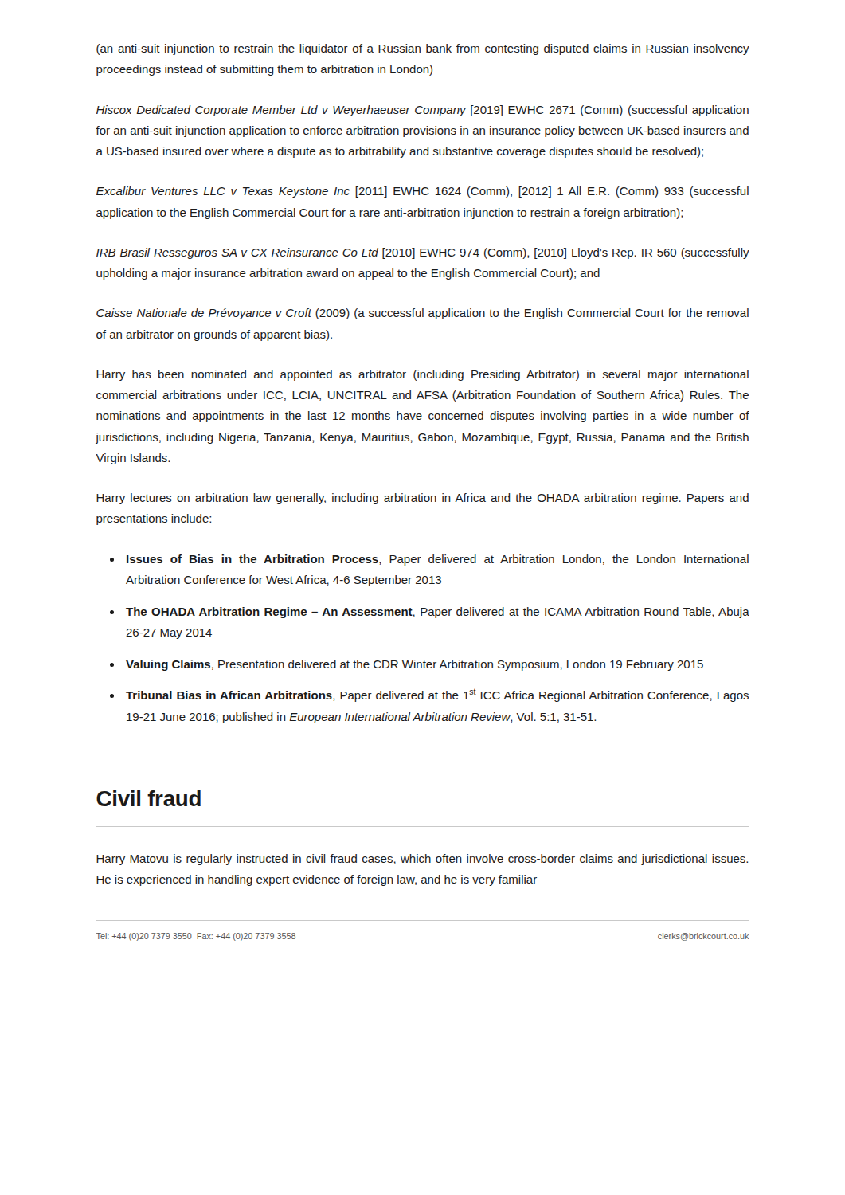(an anti-suit injunction to restrain the liquidator of a Russian bank from contesting disputed claims in Russian insolvency proceedings instead of submitting them to arbitration in London)
Hiscox Dedicated Corporate Member Ltd v Weyerhaeuser Company [2019] EWHC 2671 (Comm) (successful application for an anti-suit injunction application to enforce arbitration provisions in an insurance policy between UK-based insurers and a US-based insured over where a dispute as to arbitrability and substantive coverage disputes should be resolved);
Excalibur Ventures LLC v Texas Keystone Inc [2011] EWHC 1624 (Comm), [2012] 1 All E.R. (Comm) 933 (successful application to the English Commercial Court for a rare anti-arbitration injunction to restrain a foreign arbitration);
IRB Brasil Resseguros SA v CX Reinsurance Co Ltd [2010] EWHC 974 (Comm), [2010] Lloyd's Rep. IR 560 (successfully upholding a major insurance arbitration award on appeal to the English Commercial Court); and
Caisse Nationale de Prévoyance v Croft (2009) (a successful application to the English Commercial Court for the removal of an arbitrator on grounds of apparent bias).
Harry has been nominated and appointed as arbitrator (including Presiding Arbitrator) in several major international commercial arbitrations under ICC, LCIA, UNCITRAL and AFSA (Arbitration Foundation of Southern Africa) Rules. The nominations and appointments in the last 12 months have concerned disputes involving parties in a wide number of jurisdictions, including Nigeria, Tanzania, Kenya, Mauritius, Gabon, Mozambique, Egypt, Russia, Panama and the British Virgin Islands.
Harry lectures on arbitration law generally, including arbitration in Africa and the OHADA arbitration regime. Papers and presentations include:
Issues of Bias in the Arbitration Process, Paper delivered at Arbitration London, the London International Arbitration Conference for West Africa, 4-6 September 2013
The OHADA Arbitration Regime – An Assessment, Paper delivered at the ICAMA Arbitration Round Table, Abuja 26-27 May 2014
Valuing Claims, Presentation delivered at the CDR Winter Arbitration Symposium, London 19 February 2015
Tribunal Bias in African Arbitrations, Paper delivered at the 1st ICC Africa Regional Arbitration Conference, Lagos 19-21 June 2016; published in European International Arbitration Review, Vol. 5:1, 31-51.
Civil fraud
Harry Matovu is regularly instructed in civil fraud cases, which often involve cross-border claims and jurisdictional issues. He is experienced in handling expert evidence of foreign law, and he is very familiar
Tel: +44 (0)20 7379 3550 Fax: +44 (0)20 7379 3558 clerks@brickcourt.co.uk